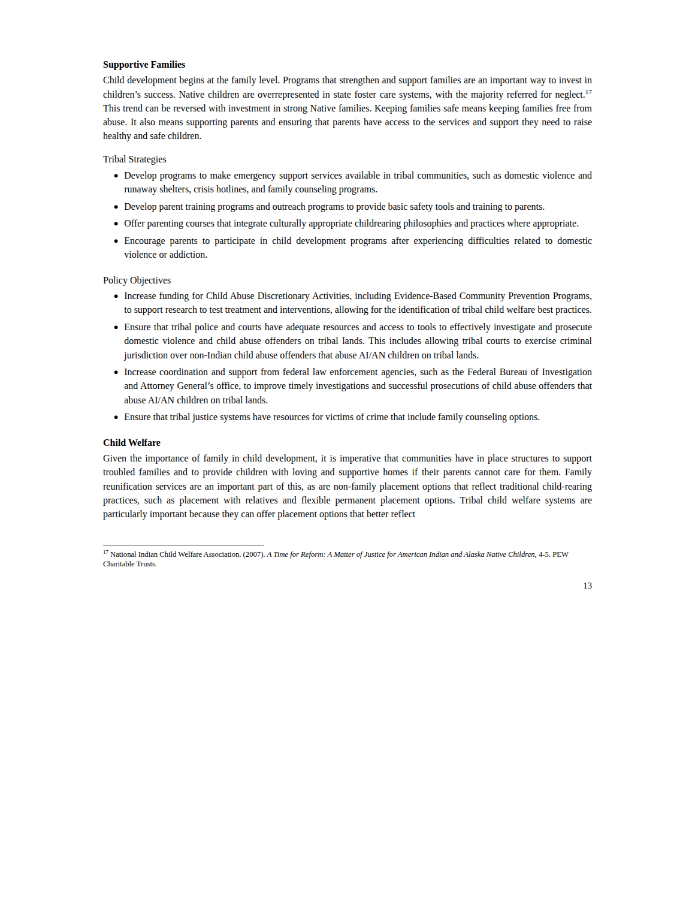Supportive Families
Child development begins at the family level. Programs that strengthen and support families are an important way to invest in children’s success. Native children are overrepresented in state foster care systems, with the majority referred for neglect.17 This trend can be reversed with investment in strong Native families. Keeping families safe means keeping families free from abuse. It also means supporting parents and ensuring that parents have access to the services and support they need to raise healthy and safe children.
Tribal Strategies
Develop programs to make emergency support services available in tribal communities, such as domestic violence and runaway shelters, crisis hotlines, and family counseling programs.
Develop parent training programs and outreach programs to provide basic safety tools and training to parents.
Offer parenting courses that integrate culturally appropriate childrearing philosophies and practices where appropriate.
Encourage parents to participate in child development programs after experiencing difficulties related to domestic violence or addiction.
Policy Objectives
Increase funding for Child Abuse Discretionary Activities, including Evidence-Based Community Prevention Programs, to support research to test treatment and interventions, allowing for the identification of tribal child welfare best practices.
Ensure that tribal police and courts have adequate resources and access to tools to effectively investigate and prosecute domestic violence and child abuse offenders on tribal lands. This includes allowing tribal courts to exercise criminal jurisdiction over non-Indian child abuse offenders that abuse AI/AN children on tribal lands.
Increase coordination and support from federal law enforcement agencies, such as the Federal Bureau of Investigation and Attorney General’s office, to improve timely investigations and successful prosecutions of child abuse offenders that abuse AI/AN children on tribal lands.
Ensure that tribal justice systems have resources for victims of crime that include family counseling options.
Child Welfare
Given the importance of family in child development, it is imperative that communities have in place structures to support troubled families and to provide children with loving and supportive homes if their parents cannot care for them. Family reunification services are an important part of this, as are non-family placement options that reflect traditional child-rearing practices, such as placement with relatives and flexible permanent placement options. Tribal child welfare systems are particularly important because they can offer placement options that better reflect
17 National Indian Child Welfare Association. (2007). A Time for Reform: A Matter of Justice for American Indian and Alaska Native Children, 4-5. PEW Charitable Trusts.
13